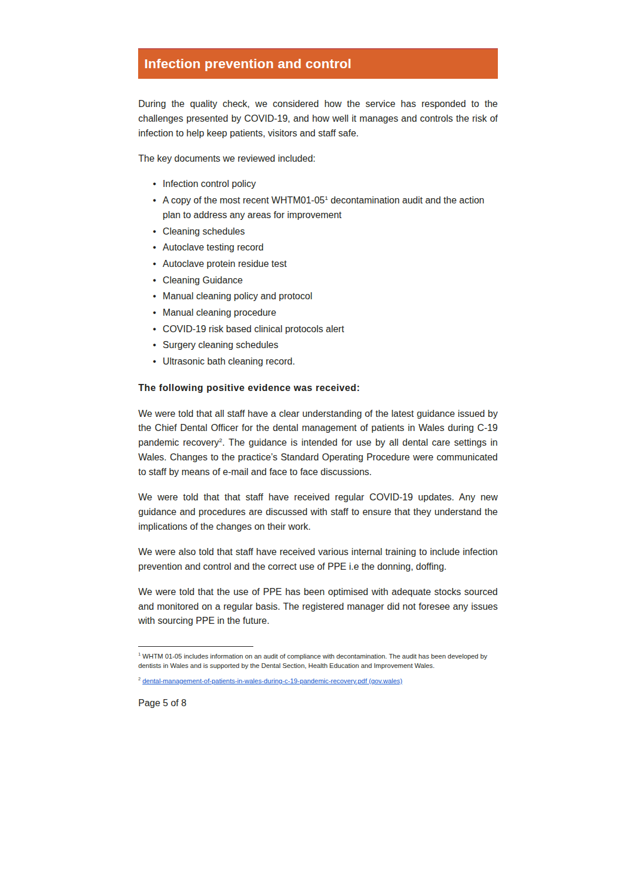Infection prevention and control
During the quality check, we considered how the service has responded to the challenges presented by COVID-19, and how well it manages and controls the risk of infection to help keep patients, visitors and staff safe.
The key documents we reviewed included:
Infection control policy
A copy of the most recent WHTM01-051 decontamination audit and the action plan to address any areas for improvement
Cleaning schedules
Autoclave testing record
Autoclave protein residue test
Cleaning Guidance
Manual cleaning policy and protocol
Manual cleaning procedure
COVID-19 risk based clinical protocols alert
Surgery cleaning schedules
Ultrasonic bath cleaning record.
The following positive evidence was received:
We were told that all staff have a clear understanding of the latest guidance issued by the Chief Dental Officer for the dental management of patients in Wales during C-19 pandemic recovery2. The guidance is intended for use by all dental care settings in Wales. Changes to the practice’s Standard Operating Procedure were communicated to staff by means of e-mail and face to face discussions.
We were told that that staff have received regular COVID-19 updates. Any new guidance and procedures are discussed with staff to ensure that they understand the implications of the changes on their work.
We were also told that staff have received various internal training to include infection prevention and control and the correct use of PPE i.e the donning, doffing.
We were told that the use of PPE has been optimised with adequate stocks sourced and monitored on a regular basis. The registered manager did not foresee any issues with sourcing PPE in the future.
1 WHTM 01-05 includes information on an audit of compliance with decontamination. The audit has been developed by dentists in Wales and is supported by the Dental Section, Health Education and Improvement Wales.
2 dental-management-of-patients-in-wales-during-c-19-pandemic-recovery.pdf (gov.wales)
Page 5 of 8